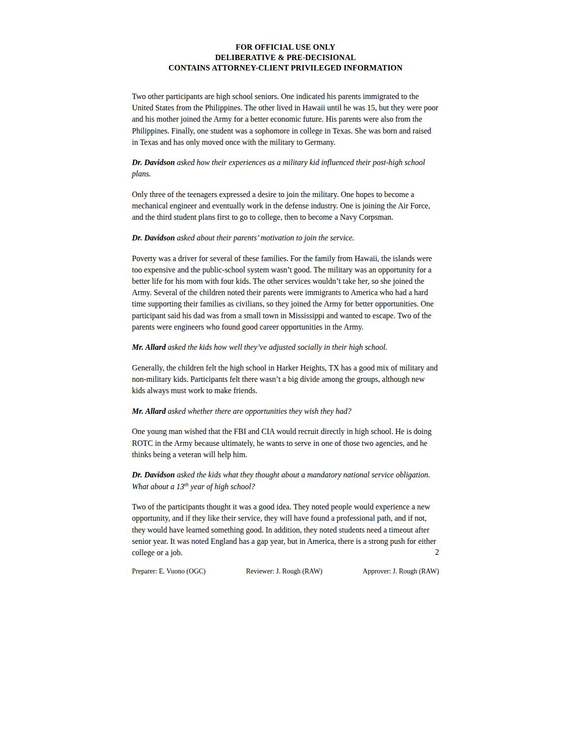FOR OFFICIAL USE ONLY
DELIBERATIVE & PRE-DECISIONAL
CONTAINS ATTORNEY-CLIENT PRIVILEGED INFORMATION
Two other participants are high school seniors. One indicated his parents immigrated to the United States from the Philippines. The other lived in Hawaii until he was 15, but they were poor and his mother joined the Army for a better economic future. His parents were also from the Philippines. Finally, one student was a sophomore in college in Texas. She was born and raised in Texas and has only moved once with the military to Germany.
Dr. Davidson asked how their experiences as a military kid influenced their post-high school plans.
Only three of the teenagers expressed a desire to join the military. One hopes to become a mechanical engineer and eventually work in the defense industry. One is joining the Air Force, and the third student plans first to go to college, then to become a Navy Corpsman.
Dr. Davidson asked about their parents’ motivation to join the service.
Poverty was a driver for several of these families. For the family from Hawaii, the islands were too expensive and the public-school system wasn’t good. The military was an opportunity for a better life for his mom with four kids. The other services wouldn’t take her, so she joined the Army. Several of the children noted their parents were immigrants to America who had a hard time supporting their families as civilians, so they joined the Army for better opportunities. One participant said his dad was from a small town in Mississippi and wanted to escape. Two of the parents were engineers who found good career opportunities in the Army.
Mr. Allard asked the kids how well they’ve adjusted socially in their high school.
Generally, the children felt the high school in Harker Heights, TX has a good mix of military and non-military kids. Participants felt there wasn’t a big divide among the groups, although new kids always must work to make friends.
Mr. Allard asked whether there are opportunities they wish they had?
One young man wished that the FBI and CIA would recruit directly in high school. He is doing ROTC in the Army because ultimately, he wants to serve in one of those two agencies, and he thinks being a veteran will help him.
Dr. Davidson asked the kids what they thought about a mandatory national service obligation. What about a 13th year of high school?
Two of the participants thought it was a good idea. They noted people would experience a new opportunity, and if they like their service, they will have found a professional path, and if not, they would have learned something good. In addition, they noted students need a timeout after senior year. It was noted England has a gap year, but in America, there is a strong push for either college or a job.
2
Preparer: E. Vuono (OGC) Reviewer: J. Rough (RAW) Approver: J. Rough (RAW)